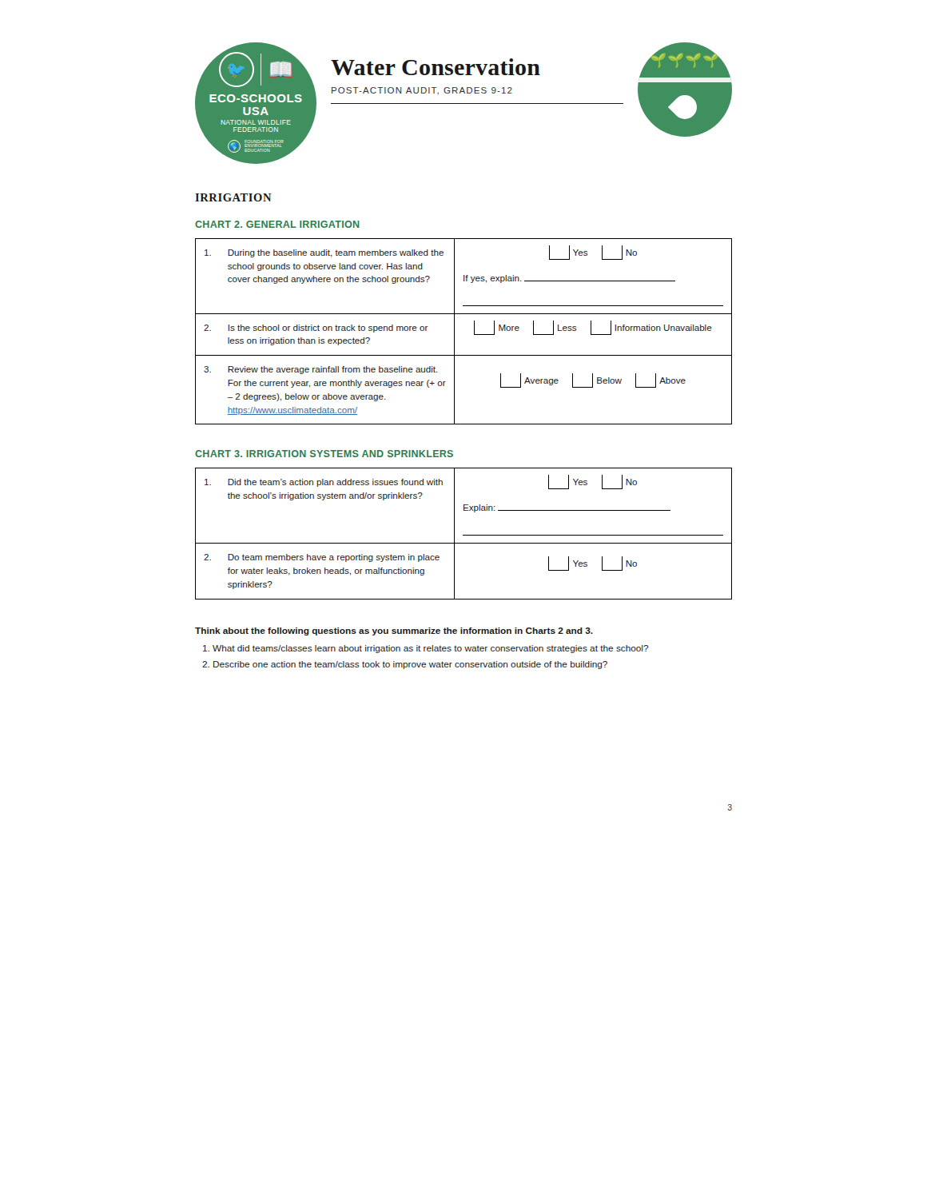🐦
📖
ECO-SCHOOLS USA
NATIONAL WILDLIFE FEDERATION
🌎
FOUNDATION FOR
ENVIRONMENTAL
EDUCATION
Water Conservation
Post-Action Audit, Grades 9-12
🌱🌱🌱🌱
IRRIGATION
CHART 2. GENERAL IRRIGATION
| 1. | During the baseline audit, team members walked the school grounds to observe land cover. Has land cover changed anywhere on the school grounds? | Yes No If yes, explain. |
| 2. | Is the school or district on track to spend more or less on irrigation than is expected? | More Less Information Unavailable |
| 3. | Review the average rainfall from the baseline audit. For the current year, are monthly averages near (+ or – 2 degrees), below or above average. https://www.usclimatedata.com/ | Average Below Above |
CHART 3. IRRIGATION SYSTEMS AND SPRINKLERS
| 1. | Did the team’s action plan address issues found with the school’s irrigation system and/or sprinklers? | Yes No Explain: |
| 2. | Do team members have a reporting system in place for water leaks, broken heads, or malfunctioning sprinklers? | Yes No |
Think about the following questions as you summarize the information in Charts 2 and 3.
What did teams/classes learn about irrigation as it relates to water conservation strategies at the school?
Describe one action the team/class took to improve water conservation outside of the building?
3